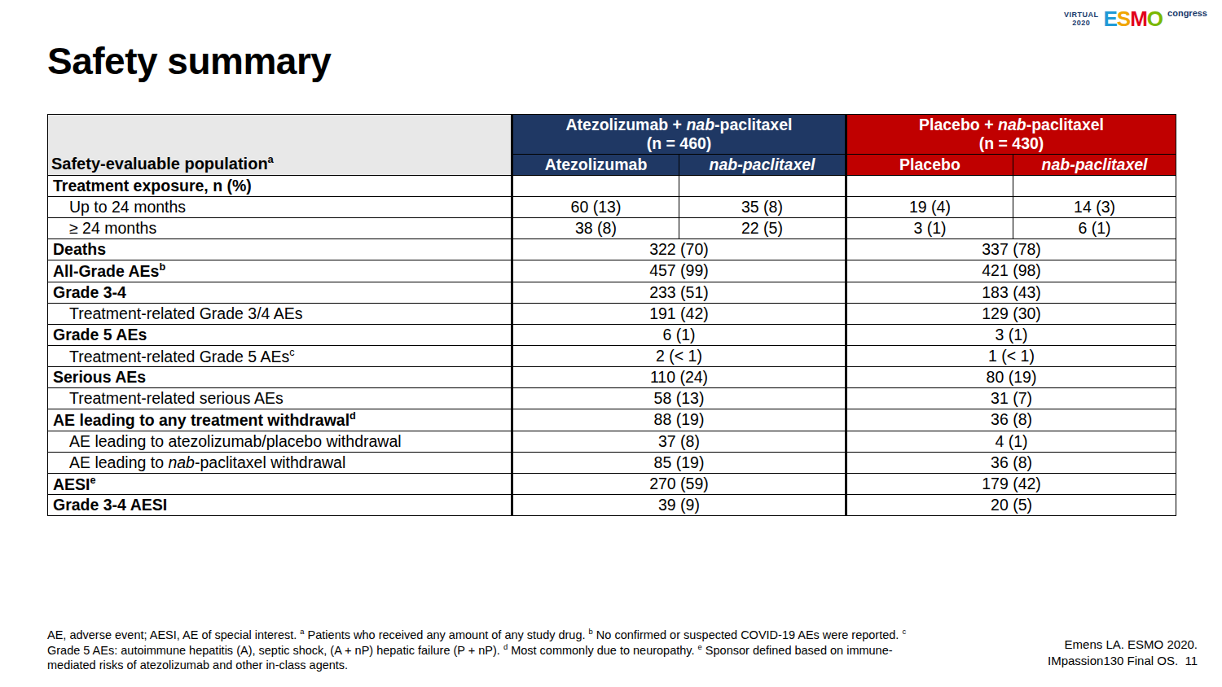VIRTUAL 2020
ESMO
congress
Safety summary
| Safety-evaluable population a | Atezolizumab + nab -paclitaxel (n = 460) | Placebo + nab -paclitaxel (n = 430) |
| Atezolizumab | nab -paclitaxel | Placebo | nab -paclitaxel |
| Treatment exposure, n (%) | | | | |
| Up to 24 months | 60 (13) | 35 (8) | 19 (4) | 14 (3) |
| ≥ 24 months | 38 (8) | 22 (5) | 3 (1) | 6 (1) |
| Deaths | 322 (70) | 337 (78) |
| All-Grade AEs b | 457 (99) | 421 (98) |
| Grade 3-4 | 233 (51) | 183 (43) |
| Treatment-related Grade 3/4 AEs | 191 (42) | 129 (30) |
| Grade 5 AEs | 6 (1) | 3 (1) |
| Treatment-related Grade 5 AEs c | 2 (< 1) | 1 (< 1) |
| Serious AEs | 110 (24) | 80 (19) |
| Treatment-related serious AEs | 58 (13) | 31 (7) |
| AE leading to any treatment withdrawal d | 88 (19) | 36 (8) |
| AE leading to atezolizumab/placebo withdrawal | 37 (8) | 4 (1) |
| AE leading to nab -paclitaxel withdrawal | 85 (19) | 36 (8) |
| AESI e | 270 (59) | 179 (42) |
| Grade 3-4 AESI | 39 (9) | 20 (5) |
AE, adverse event; AESI, AE of special interest. a Patients who received any amount of any study drug. b No confirmed or suspected COVID-19 AEs were reported. c Grade 5 AEs: autoimmune hepatitis (A), septic shock, (A + nP) hepatic failure (P + nP). d Most commonly due to neuropathy. e Sponsor defined based on immune-mediated risks of atezolizumab and other in-class agents.
Emens LA. ESMO 2020.
IMpassion130 Final OS. 11